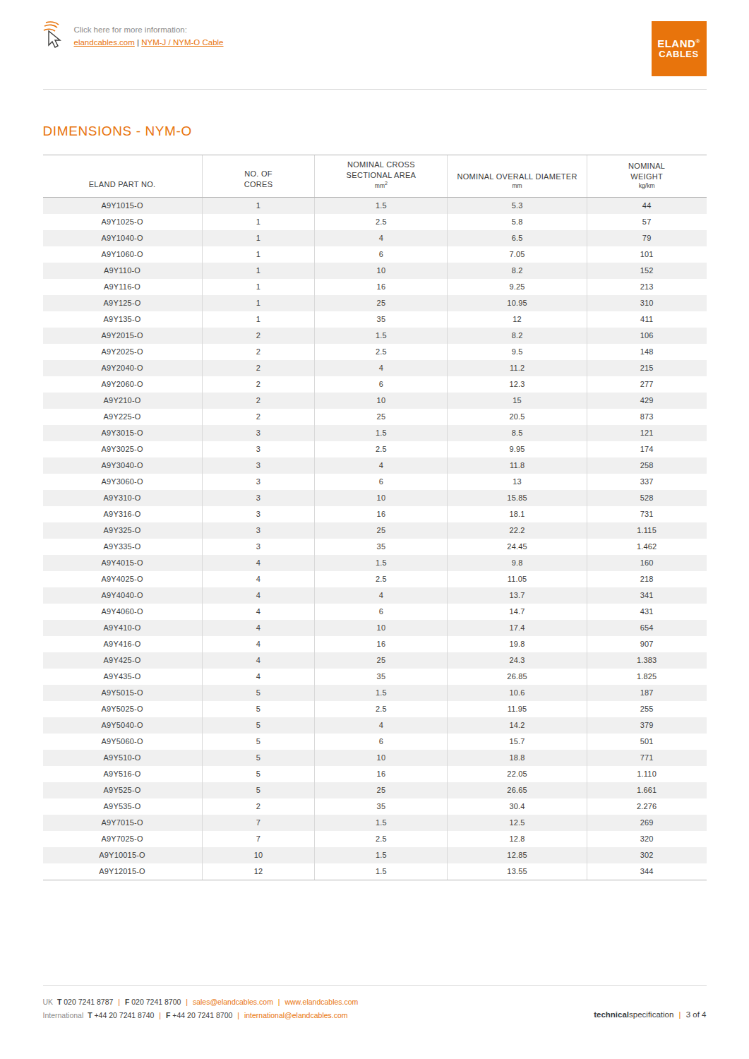Click here for more information:
elandcables.com | NYM-J / NYM-O Cable
ELAND®
CABLES
DIMENSIONS - NYM-O
| ELAND PART NO. | NO. OF CORES | NOMINAL CROSS SECTIONAL AREA mm 2 | NOMINAL OVERALL DIAMETER mm | NOMINAL WEIGHT kg/km |
| --- | --- | --- | --- | --- |
| A9Y1015-O | 1 | 1.5 | 5.3 | 44 |
| A9Y1025-O | 1 | 2.5 | 5.8 | 57 |
| A9Y1040-O | 1 | 4 | 6.5 | 79 |
| A9Y1060-O | 1 | 6 | 7.05 | 101 |
| A9Y110-O | 1 | 10 | 8.2 | 152 |
| A9Y116-O | 1 | 16 | 9.25 | 213 |
| A9Y125-O | 1 | 25 | 10.95 | 310 |
| A9Y135-O | 1 | 35 | 12 | 411 |
| A9Y2015-O | 2 | 1.5 | 8.2 | 106 |
| A9Y2025-O | 2 | 2.5 | 9.5 | 148 |
| A9Y2040-O | 2 | 4 | 11.2 | 215 |
| A9Y2060-O | 2 | 6 | 12.3 | 277 |
| A9Y210-O | 2 | 10 | 15 | 429 |
| A9Y225-O | 2 | 25 | 20.5 | 873 |
| A9Y3015-O | 3 | 1.5 | 8.5 | 121 |
| A9Y3025-O | 3 | 2.5 | 9.95 | 174 |
| A9Y3040-O | 3 | 4 | 11.8 | 258 |
| A9Y3060-O | 3 | 6 | 13 | 337 |
| A9Y310-O | 3 | 10 | 15.85 | 528 |
| A9Y316-O | 3 | 16 | 18.1 | 731 |
| A9Y325-O | 3 | 25 | 22.2 | 1.115 |
| A9Y335-O | 3 | 35 | 24.45 | 1.462 |
| A9Y4015-O | 4 | 1.5 | 9.8 | 160 |
| A9Y4025-O | 4 | 2.5 | 11.05 | 218 |
| A9Y4040-O | 4 | 4 | 13.7 | 341 |
| A9Y4060-O | 4 | 6 | 14.7 | 431 |
| A9Y410-O | 4 | 10 | 17.4 | 654 |
| A9Y416-O | 4 | 16 | 19.8 | 907 |
| A9Y425-O | 4 | 25 | 24.3 | 1.383 |
| A9Y435-O | 4 | 35 | 26.85 | 1.825 |
| A9Y5015-O | 5 | 1.5 | 10.6 | 187 |
| A9Y5025-O | 5 | 2.5 | 11.95 | 255 |
| A9Y5040-O | 5 | 4 | 14.2 | 379 |
| A9Y5060-O | 5 | 6 | 15.7 | 501 |
| A9Y510-O | 5 | 10 | 18.8 | 771 |
| A9Y516-O | 5 | 16 | 22.05 | 1.110 |
| A9Y525-O | 5 | 25 | 26.65 | 1.661 |
| A9Y535-O | 2 | 35 | 30.4 | 2.276 |
| A9Y7015-O | 7 | 1.5 | 12.5 | 269 |
| A9Y7025-O | 7 | 2.5 | 12.8 | 320 |
| A9Y10015-O | 10 | 1.5 | 12.85 | 302 |
| A9Y12015-O | 12 | 1.5 | 13.55 | 344 |
UK T 020 7241 8787 | F 020 7241 8700 | sales@elandcables.com | www.elandcables.com
International T +44 20 7241 8740 | F +44 20 7241 8700 | international@elandcables.com
technicalspecification | 3 of 4